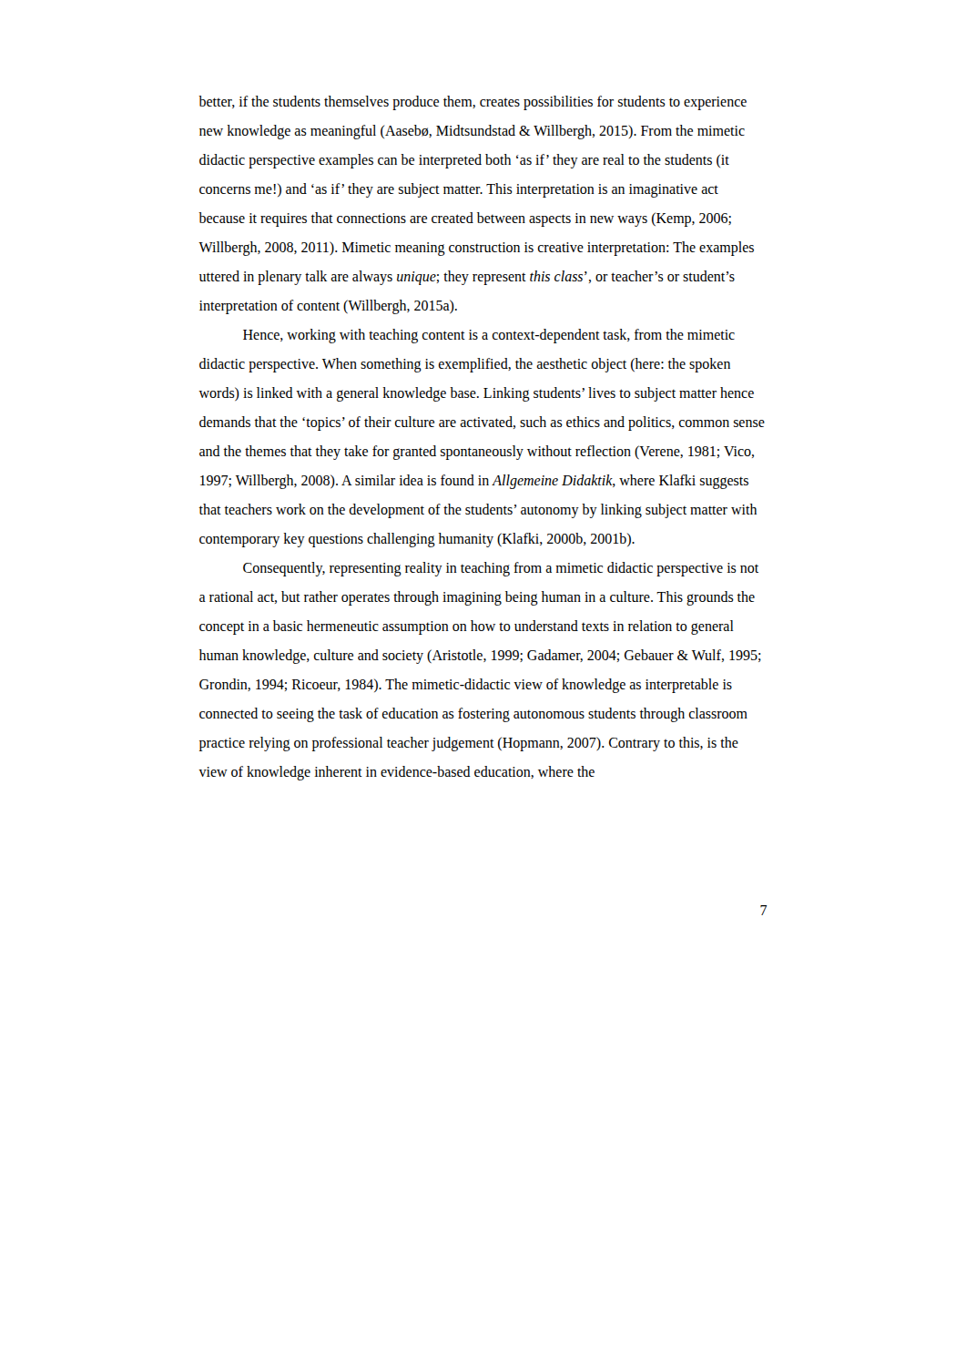better, if the students themselves produce them, creates possibilities for students to experience new knowledge as meaningful (Aasebø, Midtsundstad & Willbergh, 2015). From the mimetic didactic perspective examples can be interpreted both ‘as if’ they are real to the students (it concerns me!) and ‘as if’ they are subject matter. This interpretation is an imaginative act because it requires that connections are created between aspects in new ways (Kemp, 2006; Willbergh, 2008, 2011). Mimetic meaning construction is creative interpretation: The examples uttered in plenary talk are always unique; they represent this class’, or teacher’s or student’s interpretation of content (Willbergh, 2015a).
Hence, working with teaching content is a context-dependent task, from the mimetic didactic perspective. When something is exemplified, the aesthetic object (here: the spoken words) is linked with a general knowledge base. Linking students’ lives to subject matter hence demands that the ‘topics’ of their culture are activated, such as ethics and politics, common sense and the themes that they take for granted spontaneously without reflection (Verene, 1981; Vico, 1997; Willbergh, 2008). A similar idea is found in Allgemeine Didaktik, where Klafki suggests that teachers work on the development of the students’ autonomy by linking subject matter with contemporary key questions challenging humanity (Klafki, 2000b, 2001b).
Consequently, representing reality in teaching from a mimetic didactic perspective is not a rational act, but rather operates through imagining being human in a culture. This grounds the concept in a basic hermeneutic assumption on how to understand texts in relation to general human knowledge, culture and society (Aristotle, 1999; Gadamer, 2004; Gebauer & Wulf, 1995; Grondin, 1994; Ricoeur, 1984). The mimetic-didactic view of knowledge as interpretable is connected to seeing the task of education as fostering autonomous students through classroom practice relying on professional teacher judgement (Hopmann, 2007). Contrary to this, is the view of knowledge inherent in evidence-based education, where the
7